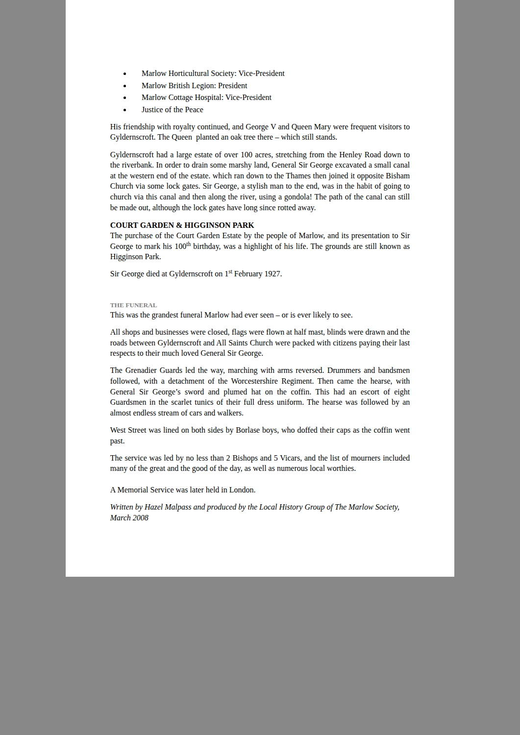Marlow Horticultural Society: Vice-President
Marlow British Legion: President
Marlow Cottage Hospital: Vice-President
Justice of the Peace
His friendship with royalty continued, and George V and Queen Mary were frequent visitors to Gyldernscroft. The Queen planted an oak tree there – which still stands.
Gyldernscroft had a large estate of over 100 acres, stretching from the Henley Road down to the riverbank. In order to drain some marshy land, General Sir George excavated a small canal at the western end of the estate. which ran down to the Thames then joined it opposite Bisham Church via some lock gates. Sir George, a stylish man to the end, was in the habit of going to church via this canal and then along the river, using a gondola! The path of the canal can still be made out, although the lock gates have long since rotted away.
Court Garden & Higginson Park
The purchase of the Court Garden Estate by the people of Marlow, and its presentation to Sir George to mark his 100th birthday, was a highlight of his life. The grounds are still known as Higginson Park.
Sir George died at Gyldernscroft on 1st February 1927.
The Funeral
This was the grandest funeral Marlow had ever seen – or is ever likely to see.
All shops and businesses were closed, flags were flown at half mast, blinds were drawn and the roads between Gyldernscroft and All Saints Church were packed with citizens paying their last respects to their much loved General Sir George.
The Grenadier Guards led the way, marching with arms reversed. Drummers and bandsmen followed, with a detachment of the Worcestershire Regiment. Then came the hearse, with General Sir George’s sword and plumed hat on the coffin. This had an escort of eight Guardsmen in the scarlet tunics of their full dress uniform. The hearse was followed by an almost endless stream of cars and walkers.
West Street was lined on both sides by Borlase boys, who doffed their caps as the coffin went past.
The service was led by no less than 2 Bishops and 5 Vicars, and the list of mourners included many of the great and the good of the day, as well as numerous local worthies.
A Memorial Service was later held in London.
Written by Hazel Malpass and produced by the Local History Group of The Marlow Society, March 2008